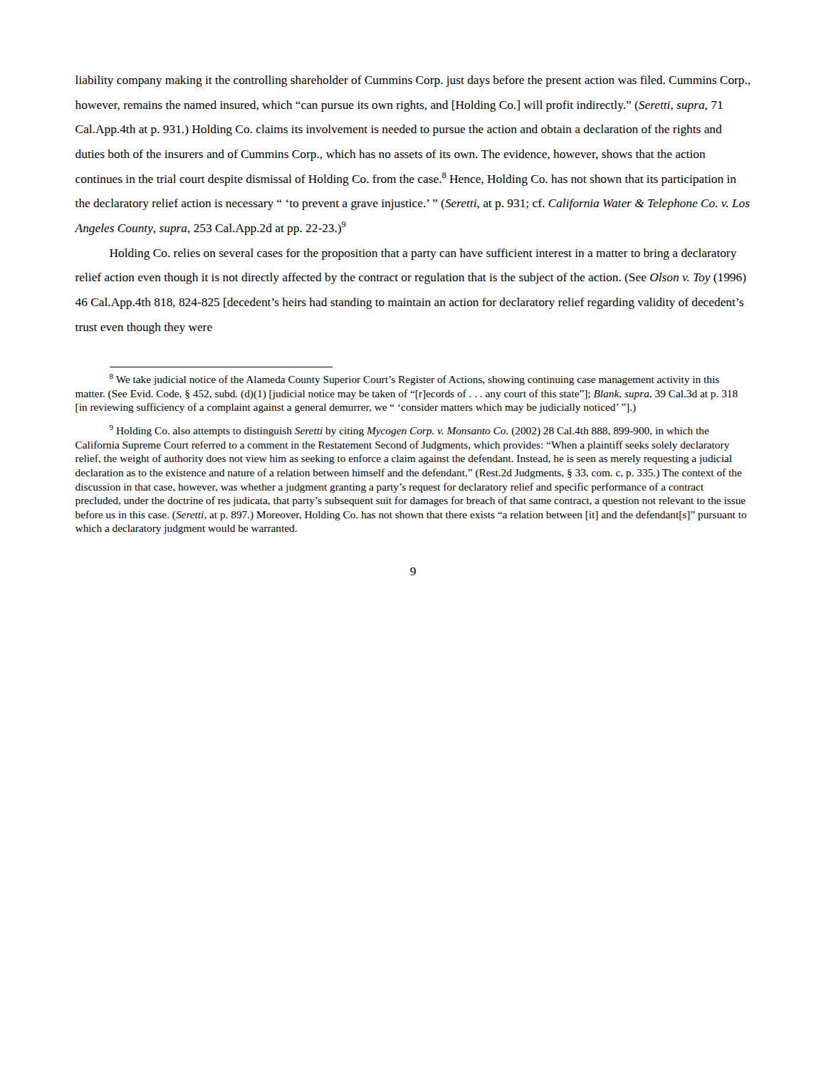liability company making it the controlling shareholder of Cummins Corp. just days before the present action was filed. Cummins Corp., however, remains the named insured, which “can pursue its own rights, and [Holding Co.] will profit indirectly.” (Seretti, supra, 71 Cal.App.4th at p. 931.) Holding Co. claims its involvement is needed to pursue the action and obtain a declaration of the rights and duties both of the insurers and of Cummins Corp., which has no assets of its own. The evidence, however, shows that the action continues in the trial court despite dismissal of Holding Co. from the case.8 Hence, Holding Co. has not shown that its participation in the declaratory relief action is necessary “ ‘to prevent a grave injustice.’ ” (Seretti, at p. 931; cf. California Water & Telephone Co. v. Los Angeles County, supra, 253 Cal.App.2d at pp. 22-23.)9
Holding Co. relies on several cases for the proposition that a party can have sufficient interest in a matter to bring a declaratory relief action even though it is not directly affected by the contract or regulation that is the subject of the action. (See Olson v. Toy (1996) 46 Cal.App.4th 818, 824-825 [decedent’s heirs had standing to maintain an action for declaratory relief regarding validity of decedent’s trust even though they were
8 We take judicial notice of the Alameda County Superior Court’s Register of Actions, showing continuing case management activity in this matter. (See Evid. Code, § 452, subd. (d)(1) [judicial notice may be taken of “[r]ecords of . . . any court of this state”]; Blank, supra, 39 Cal.3d at p. 318 [in reviewing sufficiency of a complaint against a general demurrer, we “ ‘consider matters which may be judicially noticed’ ”].)
9 Holding Co. also attempts to distinguish Seretti by citing Mycogen Corp. v. Monsanto Co. (2002) 28 Cal.4th 888, 899-900, in which the California Supreme Court referred to a comment in the Restatement Second of Judgments, which provides: “When a plaintiff seeks solely declaratory relief, the weight of authority does not view him as seeking to enforce a claim against the defendant. Instead, he is seen as merely requesting a judicial declaration as to the existence and nature of a relation between himself and the defendant.” (Rest.2d Judgments, § 33, com. c, p. 335.) The context of the discussion in that case, however, was whether a judgment granting a party’s request for declaratory relief and specific performance of a contract precluded, under the doctrine of res judicata, that party’s subsequent suit for damages for breach of that same contract, a question not relevant to the issue before us in this case. (Seretti, at p. 897.) Moreover, Holding Co. has not shown that there exists “a relation between [it] and the defendant[s]” pursuant to which a declaratory judgment would be warranted.
9